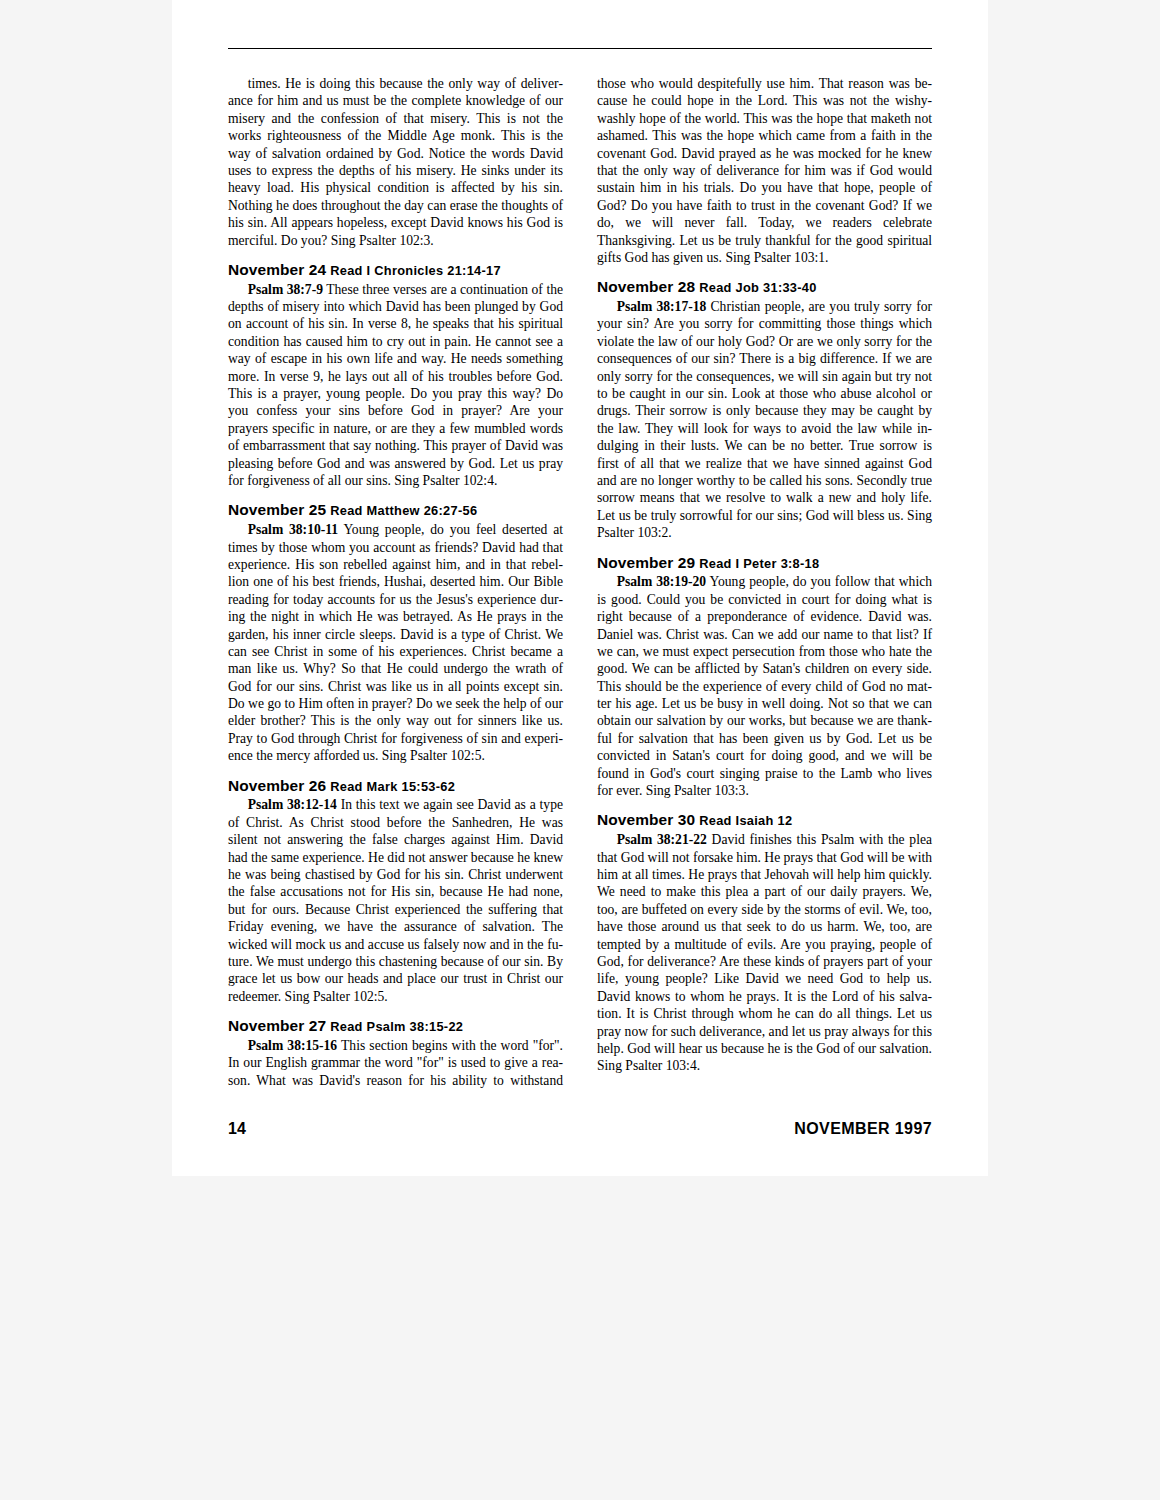times. He is doing this because the only way of deliverance for him and us must be the complete knowledge of our misery and the confession of that misery. This is not the works righteousness of the Middle Age monk. This is the way of salvation ordained by God. Notice the words David uses to express the depths of his misery. He sinks under its heavy load. His physical condition is affected by his sin. Nothing he does throughout the day can erase the thoughts of his sin. All appears hopeless, except David knows his God is merciful. Do you? Sing Psalter 102:3.
November 24 Read I Chronicles 21:14-17
Psalm 38:7-9 These three verses are a continuation of the depths of misery into which David has been plunged by God on account of his sin. In verse 8, he speaks that his spiritual condition has caused him to cry out in pain. He cannot see a way of escape in his own life and way. He needs something more. In verse 9, he lays out all of his troubles before God. This is a prayer, young people. Do you pray this way? Do you confess your sins before God in prayer? Are your prayers specific in nature, or are they a few mumbled words of embarrassment that say nothing. This prayer of David was pleasing before God and was answered by God. Let us pray for forgiveness of all our sins. Sing Psalter 102:4.
November 25 Read Matthew 26:27-56
Psalm 38:10-11 Young people, do you feel deserted at times by those whom you account as friends? David had that experience. His son rebelled against him, and in that rebellion one of his best friends, Hushai, deserted him. Our Bible reading for today accounts for us the Jesus's experience during the night in which He was betrayed. As He prays in the garden, his inner circle sleeps. David is a type of Christ. We can see Christ in some of his experiences. Christ became a man like us. Why? So that He could undergo the wrath of God for our sins. Christ was like us in all points except sin. Do we go to Him often in prayer? Do we seek the help of our elder brother? This is the only way out for sinners like us. Pray to God through Christ for forgiveness of sin and experience the mercy afforded us. Sing Psalter 102:5.
November 26 Read Mark 15:53-62
Psalm 38:12-14 In this text we again see David as a type of Christ. As Christ stood before the Sanhedren, He was silent not answering the false charges against Him. David had the same experience. He did not answer because he knew he was being chastised by God for his sin. Christ underwent the false accusations not for His sin, because He had none, but for ours. Because Christ experienced the suffering that Friday evening, we have the assurance of salvation. The wicked will mock us and accuse us falsely now and in the future. We must undergo this chastening because of our sin. By grace let us bow our heads and place our trust in Christ our redeemer. Sing Psalter 102:5.
November 27 Read Psalm 38:15-22
Psalm 38:15-16 This section begins with the word "for". In our English grammar the word "for" is used to give a reason. What was David's reason for his ability to withstand those who would despitefully use him. That reason was because he could hope in the Lord. This was not the wishy-washly hope of the world. This was the hope that maketh not ashamed. This was the hope which came from a faith in the covenant God. David prayed as he was mocked for he knew that the only way of deliverance for him was if God would sustain him in his trials. Do you have that hope, people of God? Do you have faith to trust in the covenant God? If we do, we will never fall. Today, we readers celebrate Thanksgiving. Let us be truly thankful for the good spiritual gifts God has given us. Sing Psalter 103:1.
November 28 Read Job 31:33-40
Psalm 38:17-18 Christian people, are you truly sorry for your sin? Are you sorry for committing those things which violate the law of our holy God? Or are we only sorry for the consequences of our sin? There is a big difference. If we are only sorry for the consequences, we will sin again but try not to be caught in our sin. Look at those who abuse alcohol or drugs. Their sorrow is only because they may be caught by the law. They will look for ways to avoid the law while indulging in their lusts. We can be no better. True sorrow is first of all that we realize that we have sinned against God and are no longer worthy to be called his sons. Secondly true sorrow means that we resolve to walk a new and holy life. Let us be truly sorrowful for our sins; God will bless us. Sing Psalter 103:2.
November 29 Read I Peter 3:8-18
Psalm 38:19-20 Young people, do you follow that which is good. Could you be convicted in court for doing what is right because of a preponderance of evidence. David was. Daniel was. Christ was. Can we add our name to that list? If we can, we must expect persecution from those who hate the good. We can be afflicted by Satan's children on every side. This should be the experience of every child of God no matter his age. Let us be busy in well doing. Not so that we can obtain our salvation by our works, but because we are thankful for salvation that has been given us by God. Let us be convicted in Satan's court for doing good, and we will be found in God's court singing praise to the Lamb who lives for ever. Sing Psalter 103:3.
November 30 Read Isaiah 12
Psalm 38:21-22 David finishes this Psalm with the plea that God will not forsake him. He prays that God will be with him at all times. He prays that Jehovah will help him quickly. We need to make this plea a part of our daily prayers. We, too, are buffeted on every side by the storms of evil. We, too, have those around us that seek to do us harm. We, too, are tempted by a multitude of evils. Are you praying, people of God, for deliverance? Are these kinds of prayers part of your life, young people? Like David we need God to help us. David knows to whom he prays. It is the Lord of his salvation. It is Christ through whom he can do all things. Let us pray now for such deliverance, and let us pray always for this help. God will hear us because he is the God of our salvation. Sing Psalter 103:4.
14 NOVEMBER 1997